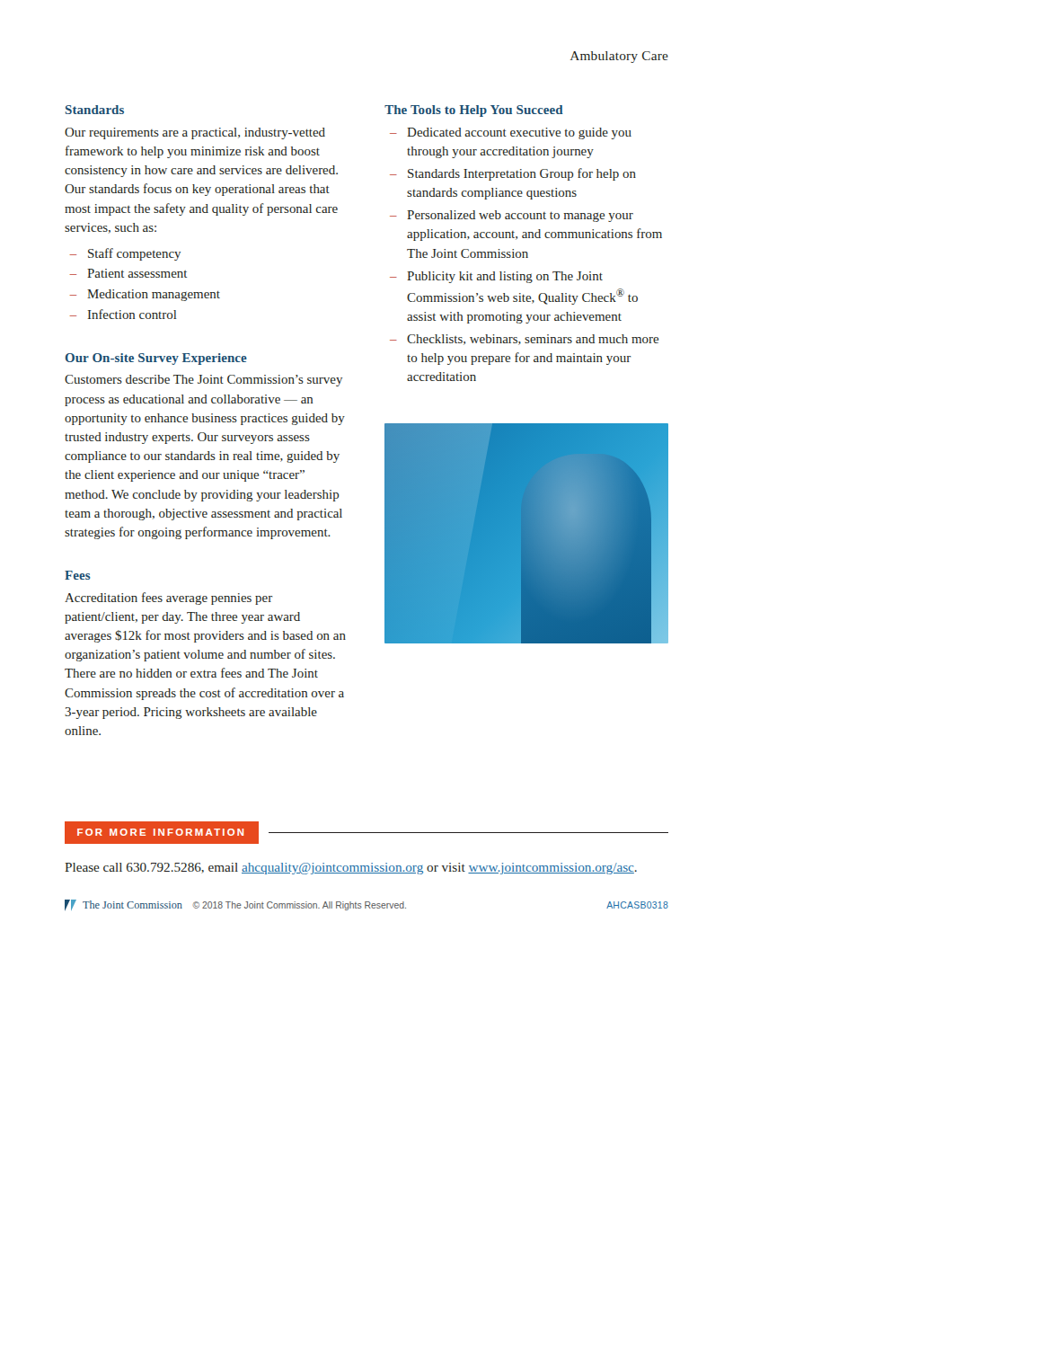Ambulatory Care
Standards
Our requirements are a practical, industry-vetted framework to help you minimize risk and boost consistency in how care and services are delivered. Our standards focus on key operational areas that most impact the safety and quality of personal care services, such as:
Staff competency
Patient assessment
Medication management
Infection control
Our On-site Survey Experience
Customers describe The Joint Commission’s survey process as educational and collaborative — an opportunity to enhance business practices guided by trusted industry experts. Our surveyors assess compliance to our standards in real time, guided by the client experience and our unique “tracer” method. We conclude by providing your leadership team a thorough, objective assessment and practical strategies for ongoing performance improvement.
Fees
Accreditation fees average pennies per patient/client, per day. The three year award averages $12k for most providers and is based on an organization’s patient volume and number of sites. There are no hidden or extra fees and The Joint Commission spreads the cost of accreditation over a 3-year period. Pricing worksheets are available online.
The Tools to Help You Succeed
Dedicated account executive to guide you through your accreditation journey
Standards Interpretation Group for help on standards compliance questions
Personalized web account to manage your application, account, and communications from The Joint Commission
Publicity kit and listing on The Joint Commission’s web site, Quality Check® to assist with promoting your achievement
Checklists, webinars, seminars and much more to help you prepare for and maintain your accreditation
FOR MORE INFORMATION
Please call 630.792.5286, email ahcquality@jointcommission.org or visit www.jointcommission.org/asc.
The Joint Commission
© 2018 The Joint Commission. All Rights Reserved.
AHCASB0318